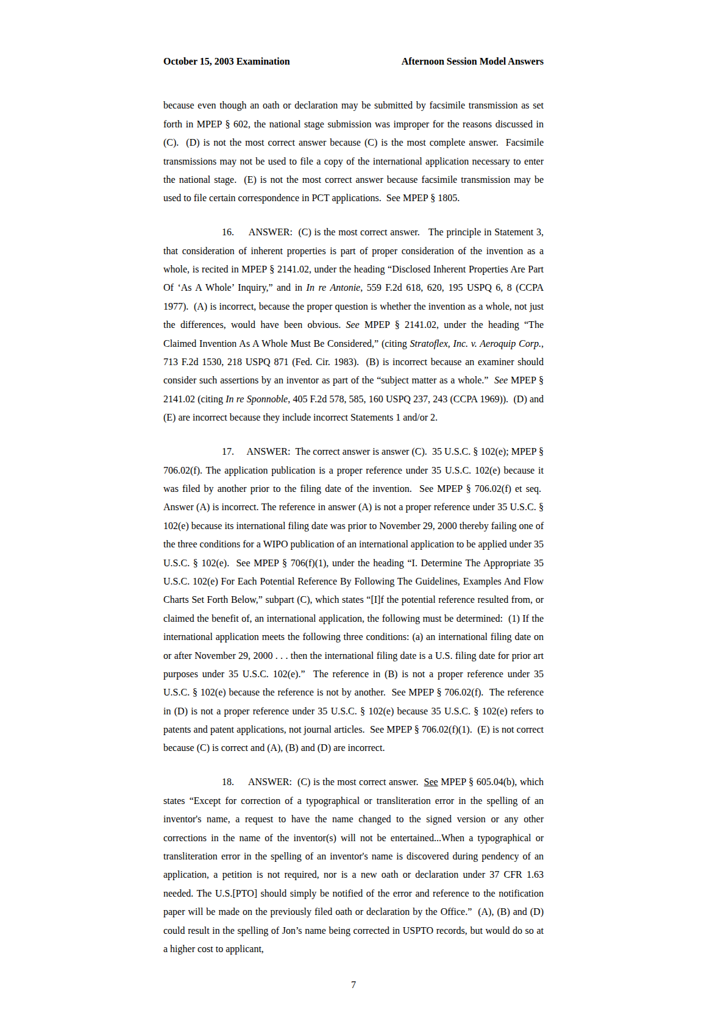October 15, 2003 Examination Afternoon Session Model Answers
because even though an oath or declaration may be submitted by facsimile transmission as set forth in MPEP § 602, the national stage submission was improper for the reasons discussed in (C). (D) is not the most correct answer because (C) is the most complete answer. Facsimile transmissions may not be used to file a copy of the international application necessary to enter the national stage. (E) is not the most correct answer because facsimile transmission may be used to file certain correspondence in PCT applications. See MPEP § 1805.
16. ANSWER: (C) is the most correct answer. The principle in Statement 3, that consideration of inherent properties is part of proper consideration of the invention as a whole, is recited in MPEP § 2141.02, under the heading “Disclosed Inherent Properties Are Part Of ‘As A Whole’ Inquiry,” and in In re Antonie, 559 F.2d 618, 620, 195 USPQ 6, 8 (CCPA 1977). (A) is incorrect, because the proper question is whether the invention as a whole, not just the differences, would have been obvious. See MPEP § 2141.02, under the heading “The Claimed Invention As A Whole Must Be Considered,” (citing Stratoflex, Inc. v. Aeroquip Corp., 713 F.2d 1530, 218 USPQ 871 (Fed. Cir. 1983). (B) is incorrect because an examiner should consider such assertions by an inventor as part of the “subject matter as a whole.” See MPEP § 2141.02 (citing In re Sponnoble, 405 F.2d 578, 585, 160 USPQ 237, 243 (CCPA 1969)). (D) and (E) are incorrect because they include incorrect Statements 1 and/or 2.
17. ANSWER: The correct answer is answer (C). 35 U.S.C. § 102(e); MPEP § 706.02(f). The application publication is a proper reference under 35 U.S.C. 102(e) because it was filed by another prior to the filing date of the invention. See MPEP § 706.02(f) et seq. Answer (A) is incorrect. The reference in answer (A) is not a proper reference under 35 U.S.C. § 102(e) because its international filing date was prior to November 29, 2000 thereby failing one of the three conditions for a WIPO publication of an international application to be applied under 35 U.S.C. § 102(e). See MPEP § 706(f)(1), under the heading “I. Determine The Appropriate 35 U.S.C. 102(e) For Each Potential Reference By Following The Guidelines, Examples And Flow Charts Set Forth Below,” subpart (C), which states “[I]f the potential reference resulted from, or claimed the benefit of, an international application, the following must be determined: (1) If the international application meets the following three conditions: (a) an international filing date on or after November 29, 2000 . . . then the international filing date is a U.S. filing date for prior art purposes under 35 U.S.C. 102(e).” The reference in (B) is not a proper reference under 35 U.S.C. § 102(e) because the reference is not by another. See MPEP § 706.02(f). The reference in (D) is not a proper reference under 35 U.S.C. § 102(e) because 35 U.S.C. § 102(e) refers to patents and patent applications, not journal articles. See MPEP § 706.02(f)(1). (E) is not correct because (C) is correct and (A), (B) and (D) are incorrect.
18. ANSWER: (C) is the most correct answer. See MPEP § 605.04(b), which states “Except for correction of a typographical or transliteration error in the spelling of an inventor's name, a request to have the name changed to the signed version or any other corrections in the name of the inventor(s) will not be entertained...When a typographical or transliteration error in the spelling of an inventor's name is discovered during pendency of an application, a petition is not required, nor is a new oath or declaration under 37 CFR 1.63 needed. The U.S.[PTO] should simply be notified of the error and reference to the notification paper will be made on the previously filed oath or declaration by the Office.” (A), (B) and (D) could result in the spelling of Jon’s name being corrected in USPTO records, but would do so at a higher cost to applicant,
7